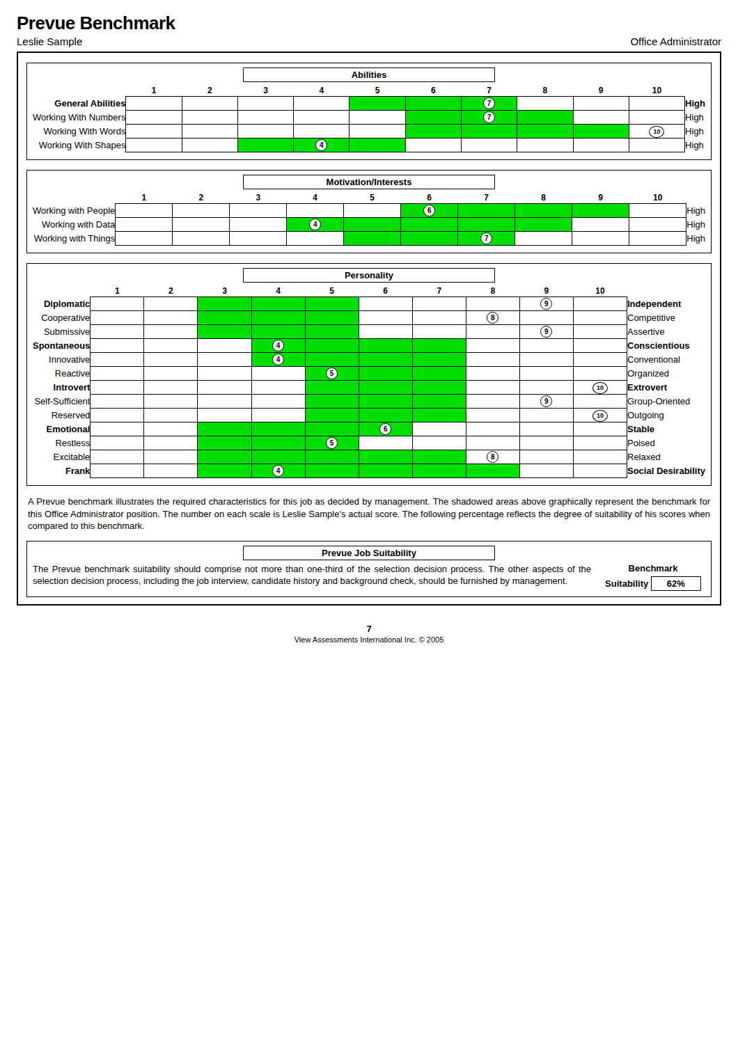Prevue Benchmark
Leslie Sample Office Administrator
Abilities
| | 1 | 2 | 3 | 4 | 5 | 6 | 7 | 8 | 9 | 10 | |
| General Abilities | | | | | | | 7 | | | | High |
| Working With Numbers | | | | | | | 7 | | | | High |
| Working With Words | | | | | | | | | | 10 | High |
| Working With Shapes | | | | 4 | | | | | | | High |
Motivation/Interests
| | 1 | 2 | 3 | 4 | 5 | 6 | 7 | 8 | 9 | 10 | |
| Working with People | | | | | | 6 | | | | | High |
| Working with Data | | | | 4 | | | | | | | High |
| Working with Things | | | | | | | 7 | | | | High |
Personality
| | 1 | 2 | 3 | 4 | 5 | 6 | 7 | 8 | 9 | 10 | |
| Diplomatic | | | | | | | | | 9 | | Independent |
| Cooperative | | | | | | | | 8 | | | Competitive |
| Submissive | | | | | | | | | 9 | | Assertive |
| Spontaneous | | | | 4 | | | | | | | Conscientious |
| Innovative | | | | 4 | | | | | | | Conventional |
| Reactive | | | | | 5 | | | | | | Organized |
| Introvert | | | | | | | | | | 10 | Extrovert |
| Self-Sufficient | | | | | | | | | 9 | | Group-Oriented |
| Reserved | | | | | | | | | | 10 | Outgoing |
| Emotional | | | | | | 6 | | | | | Stable |
| Restless | | | | | 5 | | | | | | Poised |
| Excitable | | | | | | | | 8 | | | Relaxed |
| Frank | | | | 4 | | | | | | | Social Desirability |
A Prevue benchmark illustrates the required characteristics for this job as decided by management. The shadowed areas above graphically represent the benchmark for this Office Administrator position. The number on each scale is Leslie Sample's actual score. The following percentage reflects the degree of suitability of his scores when compared to this benchmark.
Prevue Job Suitability
The Prevue benchmark suitability should comprise not more than one-third of the selection decision process. The other aspects of the selection decision process, including the job interview, candidate history and background check, should be furnished by management.
Benchmark
Suitability
62%
7
View Assessments International Inc. © 2005